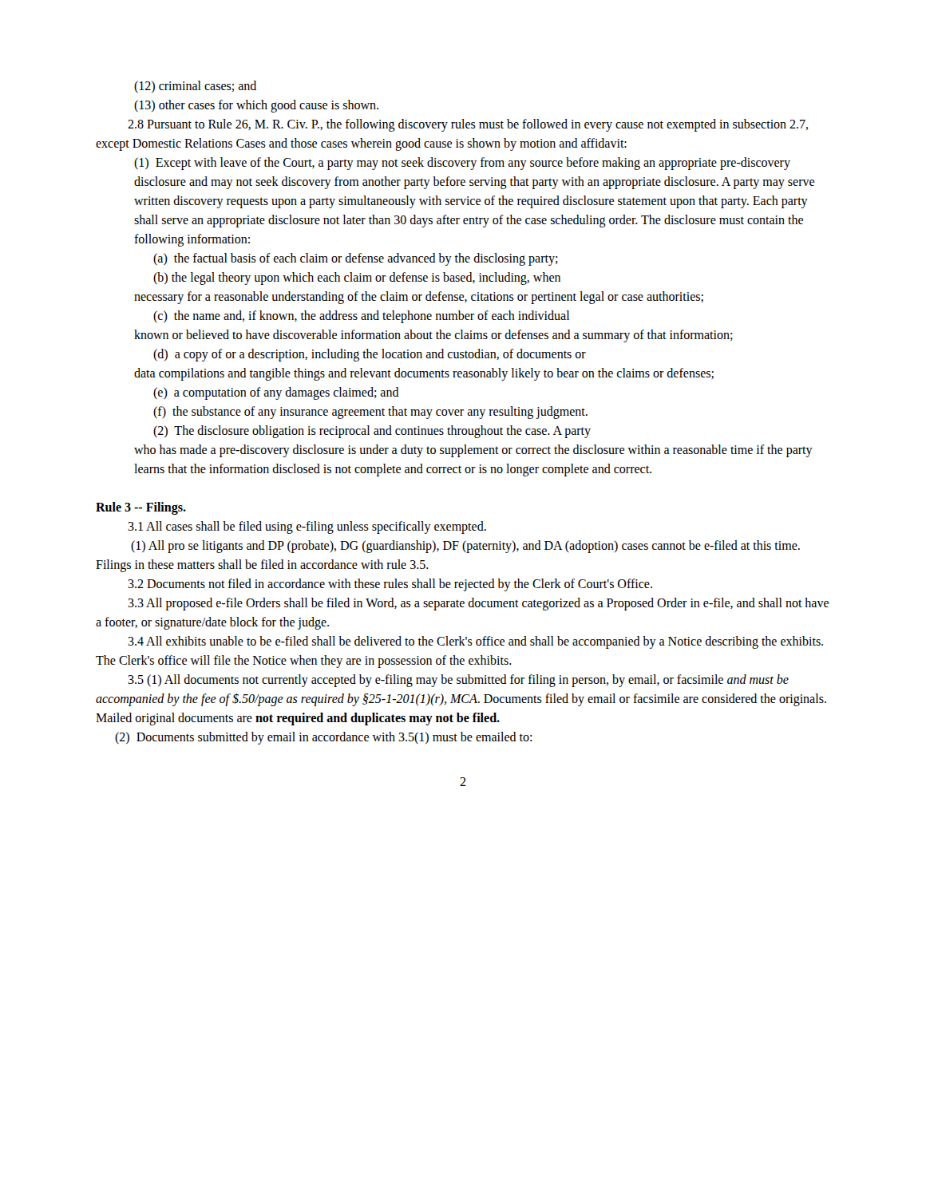(12) criminal cases; and
(13) other cases for which good cause is shown.
2.8 Pursuant to Rule 26, M. R. Civ. P., the following discovery rules must be followed in every cause not exempted in subsection 2.7, except Domestic Relations Cases and those cases wherein good cause is shown by motion and affidavit:
(1) Except with leave of the Court, a party may not seek discovery from any source before making an appropriate pre-discovery disclosure and may not seek discovery from another party before serving that party with an appropriate disclosure. A party may serve written discovery requests upon a party simultaneously with service of the required disclosure statement upon that party. Each party shall serve an appropriate disclosure not later than 30 days after entry of the case scheduling order. The disclosure must contain the following information:
(a) the factual basis of each claim or defense advanced by the disclosing party;
(b) the legal theory upon which each claim or defense is based, including, when
necessary for a reasonable understanding of the claim or defense, citations or pertinent legal or case authorities;
(c) the name and, if known, the address and telephone number of each individual
known or believed to have discoverable information about the claims or defenses and a summary of that information;
(d) a copy of or a description, including the location and custodian, of documents or
data compilations and tangible things and relevant documents reasonably likely to bear on the claims or defenses;
(e) a computation of any damages claimed; and
(f) the substance of any insurance agreement that may cover any resulting judgment.
(2) The disclosure obligation is reciprocal and continues throughout the case. A party
who has made a pre-discovery disclosure is under a duty to supplement or correct the disclosure within a reasonable time if the party learns that the information disclosed is not complete and correct or is no longer complete and correct.
Rule 3 -- Filings.
3.1 All cases shall be filed using e-filing unless specifically exempted.
(1) All pro se litigants and DP (probate), DG (guardianship), DF (paternity), and DA (adoption) cases cannot be e-filed at this time. Filings in these matters shall be filed in accordance with rule 3.5.
3.2 Documents not filed in accordance with these rules shall be rejected by the Clerk of Court's Office.
3.3 All proposed e-file Orders shall be filed in Word, as a separate document categorized as a Proposed Order in e-file, and shall not have a footer, or signature/date block for the judge.
3.4 All exhibits unable to be e-filed shall be delivered to the Clerk's office and shall be accompanied by a Notice describing the exhibits. The Clerk's office will file the Notice when they are in possession of the exhibits.
3.5 (1) All documents not currently accepted by e-filing may be submitted for filing in person, by email, or facsimile and must be accompanied by the fee of $.50/page as required by §25-1-201(1)(r), MCA. Documents filed by email or facsimile are considered the originals. Mailed original documents are not required and duplicates may not be filed.
(2) Documents submitted by email in accordance with 3.5(1) must be emailed to:
2